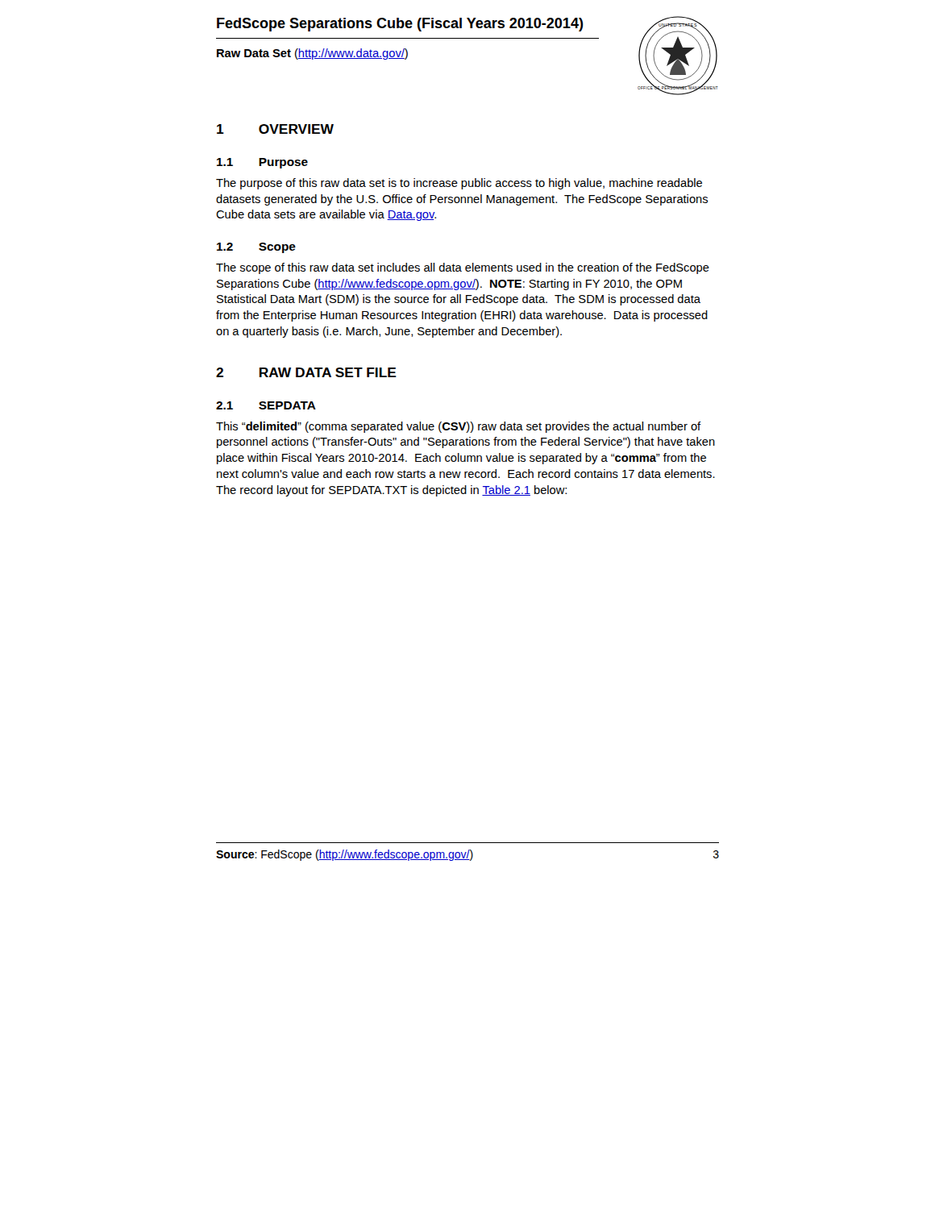FedScope Separations Cube (Fiscal Years 2010-2014)
Raw Data Set (http://www.data.gov/)
UNITED STATES OFFICE OF PERSONNEL MANAGEMENT
1 OVERVIEW
1.1 Purpose
The purpose of this raw data set is to increase public access to high value, machine readable datasets generated by the U.S. Office of Personnel Management. The FedScope Separations Cube data sets are available via Data.gov.
1.2 Scope
The scope of this raw data set includes all data elements used in the creation of the FedScope Separations Cube (http://www.fedscope.opm.gov/). NOTE: Starting in FY 2010, the OPM Statistical Data Mart (SDM) is the source for all FedScope data. The SDM is processed data from the Enterprise Human Resources Integration (EHRI) data warehouse. Data is processed on a quarterly basis (i.e. March, June, September and December).
2 RAW DATA SET FILE
2.1 SEPDATA
This “delimited” (comma separated value (CSV)) raw data set provides the actual number of personnel actions ("Transfer-Outs" and "Separations from the Federal Service") that have taken place within Fiscal Years 2010-2014. Each column value is separated by a “comma” from the next column's value and each row starts a new record. Each record contains 17 data elements. The record layout for SEPDATA.TXT is depicted in Table 2.1 below:
Source: FedScope (http://www.fedscope.opm.gov/) 3